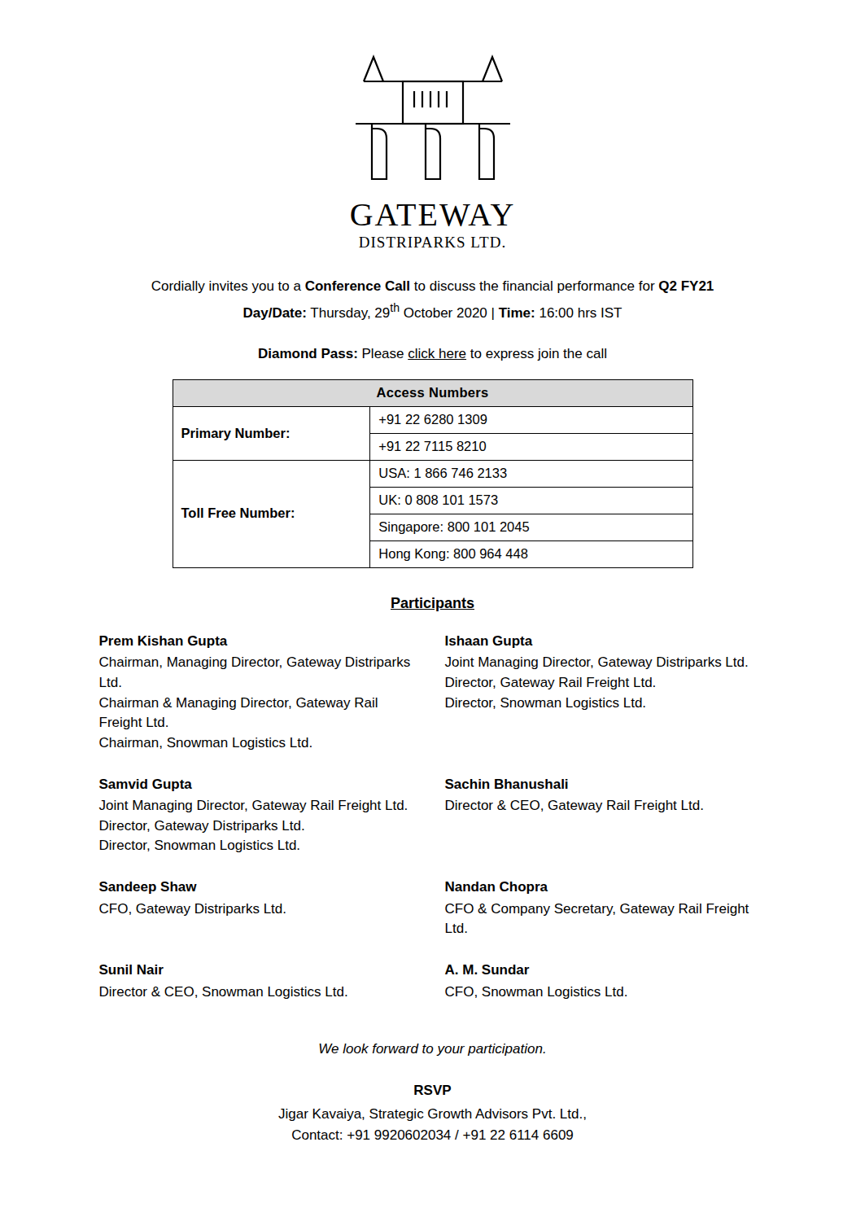GATEWAY
DISTRIPARKS LTD.
Cordially invites you to a Conference Call to discuss the financial performance for Q2 FY21
Day/Date: Thursday, 29th October 2020 | Time: 16:00 hrs IST
Diamond Pass: Please click here to express join the call
| Access Numbers |
| --- |
| Primary Number: | +91 22 6280 1309 |
| +91 22 7115 8210 |
| Toll Free Number: | USA: 1 866 746 2133 |
| UK: 0 808 101 1573 |
| Singapore: 800 101 2045 |
| Hong Kong: 800 964 448 |
Participants
Prem Kishan Gupta
Chairman, Managing Director, Gateway Distriparks Ltd.
Chairman & Managing Director, Gateway Rail Freight Ltd.
Chairman, Snowman Logistics Ltd.
Ishaan Gupta
Joint Managing Director, Gateway Distriparks Ltd.
Director, Gateway Rail Freight Ltd.
Director, Snowman Logistics Ltd.
Samvid Gupta
Joint Managing Director, Gateway Rail Freight Ltd.
Director, Gateway Distriparks Ltd.
Director, Snowman Logistics Ltd.
Sachin Bhanushali
Director & CEO, Gateway Rail Freight Ltd.
Sandeep Shaw
CFO, Gateway Distriparks Ltd.
Nandan Chopra
CFO & Company Secretary, Gateway Rail Freight Ltd.
Sunil Nair
Director & CEO, Snowman Logistics Ltd.
A. M. Sundar
CFO, Snowman Logistics Ltd.
We look forward to your participation.
RSVP
Jigar Kavaiya, Strategic Growth Advisors Pvt. Ltd.,
Contact: +91 9920602034 / +91 22 6114 6609